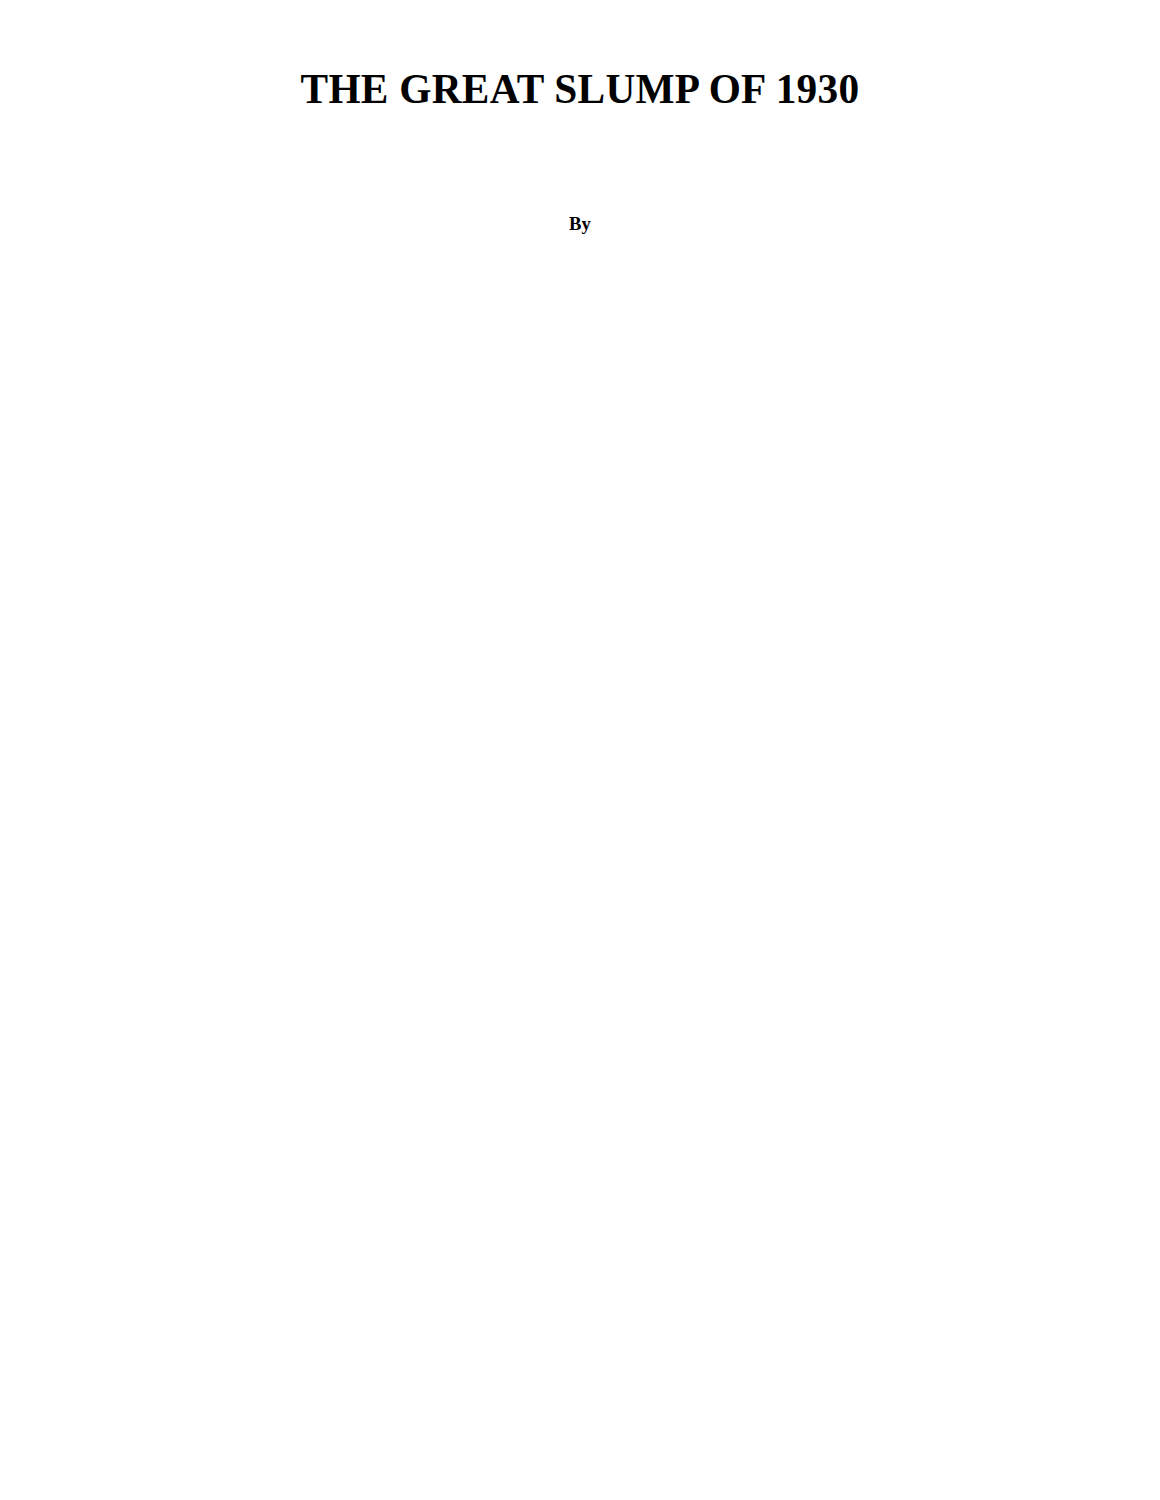THE GREAT SLUMP OF 1930
By